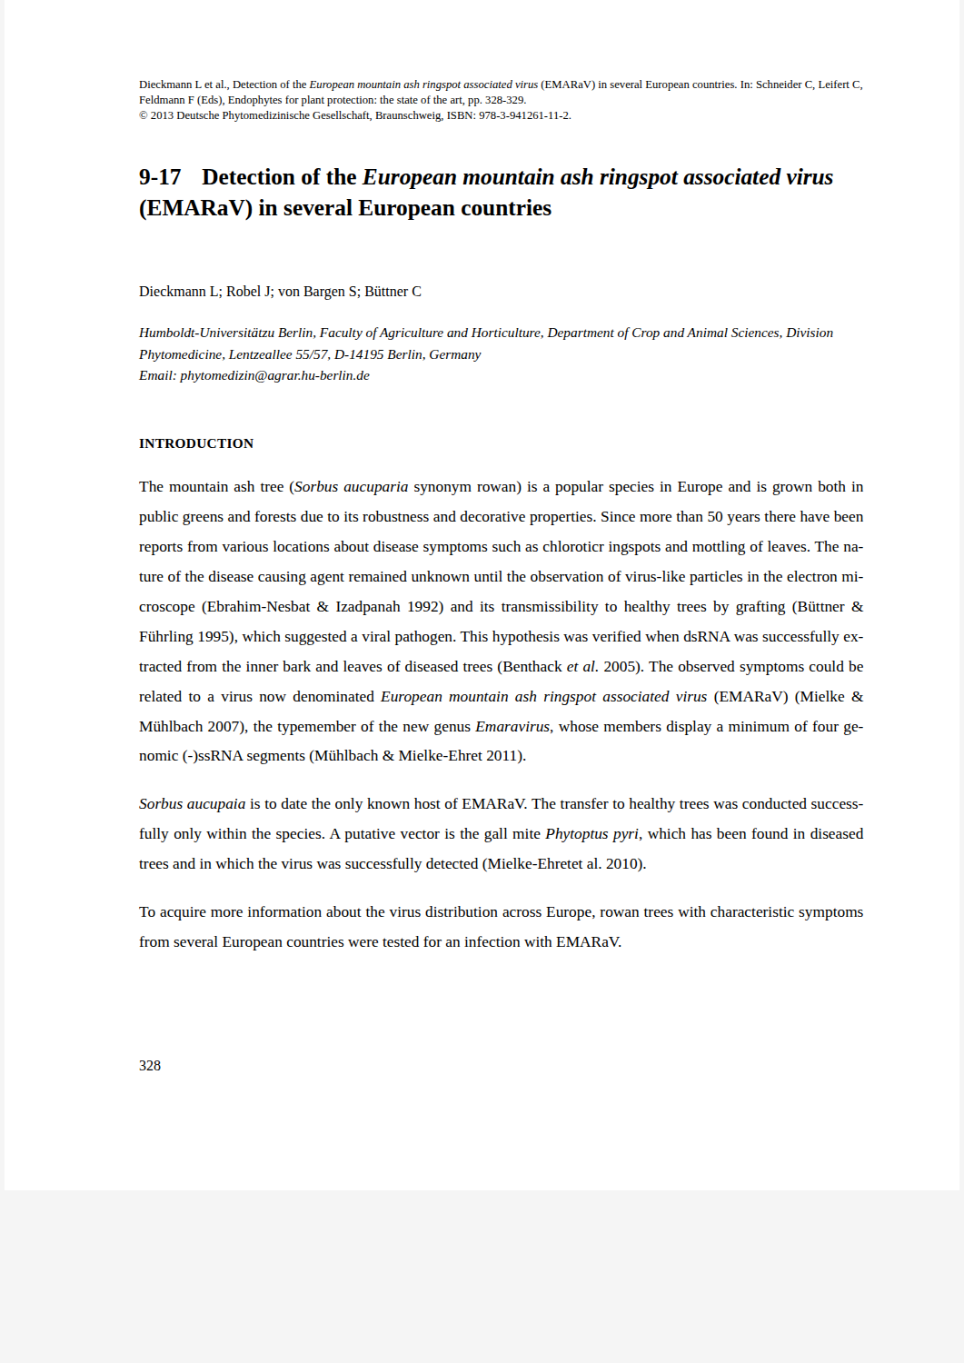Dieckmann L et al., Detection of the European mountain ash ringspot associated virus (EMARaV) in several European countries. In: Schneider C, Leifert C, Feldmann F (Eds), Endophytes for plant protection: the state of the art, pp. 328-329.
© 2013 Deutsche Phytomedizinische Gesellschaft, Braunschweig, ISBN: 978-3-941261-11-2.
9-17 Detection of the European mountain ash ringspot associated virus (EMARaV) in several European countries
Dieckmann L; Robel J; von Bargen S; Büttner C
Humboldt-Universitätzu Berlin, Faculty of Agriculture and Horticulture, Department of Crop and Animal Sciences, Division Phytomedicine, Lentzeallee 55/57, D-14195 Berlin, Germany
Email: phytomedizin@agrar.hu-berlin.de
INTRODUCTION
The mountain ash tree (Sorbus aucuparia synonym rowan) is a popular species in Europe and is grown both in public greens and forests due to its robustness and decorative properties. Since more than 50 years there have been reports from various locations about disease symptoms such as chloroticr ingspots and mottling of leaves. The nature of the disease causing agent remained unknown until the observation of virus-like particles in the electron microscope (Ebrahim-Nesbat & Izadpanah 1992) and its transmissibility to healthy trees by grafting (Büttner & Führling 1995), which suggested a viral pathogen. This hypothesis was verified when dsRNA was successfully extracted from the inner bark and leaves of diseased trees (Benthack et al. 2005). The observed symptoms could be related to a virus now denominated European mountain ash ringspot associated virus (EMARaV) (Mielke & Mühlbach 2007), the typemember of the new genus Emaravirus, whose members display a minimum of four genomic (-)ssRNA segments (Mühlbach & Mielke-Ehret 2011).
Sorbus aucupaia is to date the only known host of EMARaV. The transfer to healthy trees was conducted successfully only within the species. A putative vector is the gall mite Phytoptus pyri, which has been found in diseased trees and in which the virus was successfully detected (Mielke-Ehretet al. 2010).
To acquire more information about the virus distribution across Europe, rowan trees with characteristic symptoms from several European countries were tested for an infection with EMARaV.
328